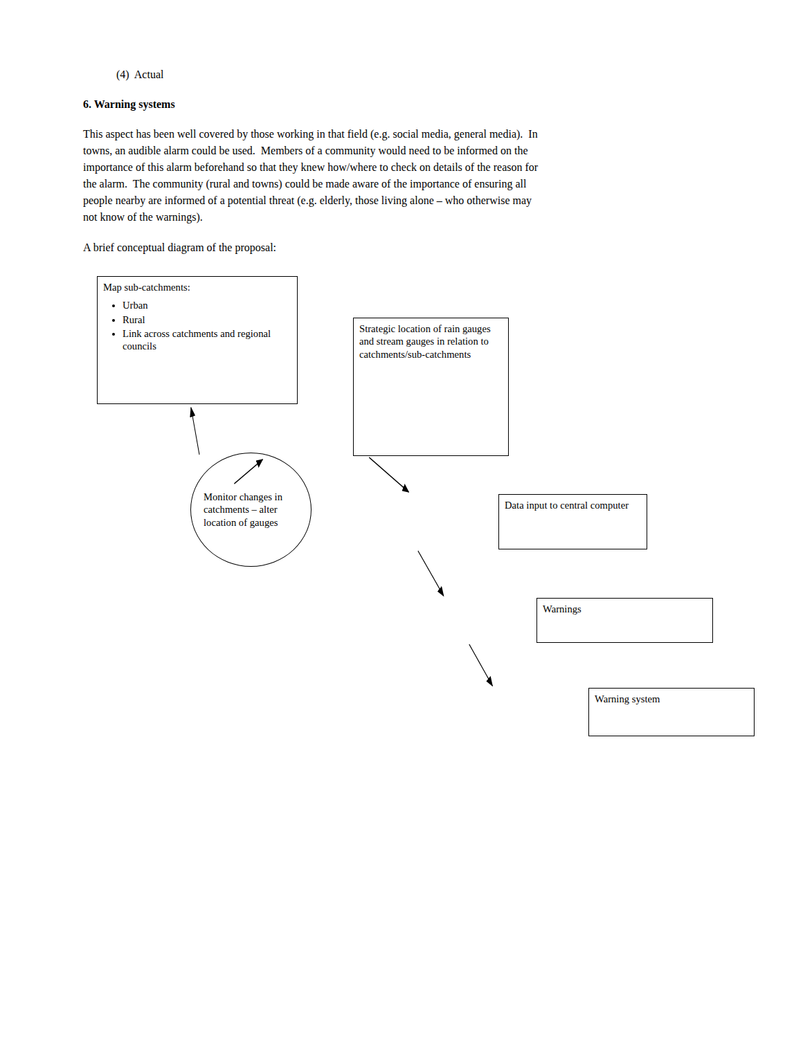(4) Actual
6. Warning systems
This aspect has been well covered by those working in that field (e.g. social media, general media). In towns, an audible alarm could be used. Members of a community would need to be informed on the importance of this alarm beforehand so that they knew how/where to check on details of the reason for the alarm. The community (rural and towns) could be made aware of the importance of ensuring all people nearby are informed of a potential threat (e.g. elderly, those living alone – who otherwise may not know of the warnings).
A brief conceptual diagram of the proposal:
Map sub-catchments:
Urban
Rural
Link across catchments and regional councils
Strategic location of rain gauges and stream gauges in relation to catchments/sub-catchments
Monitor changes in catchments – alter location of gauges
Data input to central computer
Warnings
Warning system